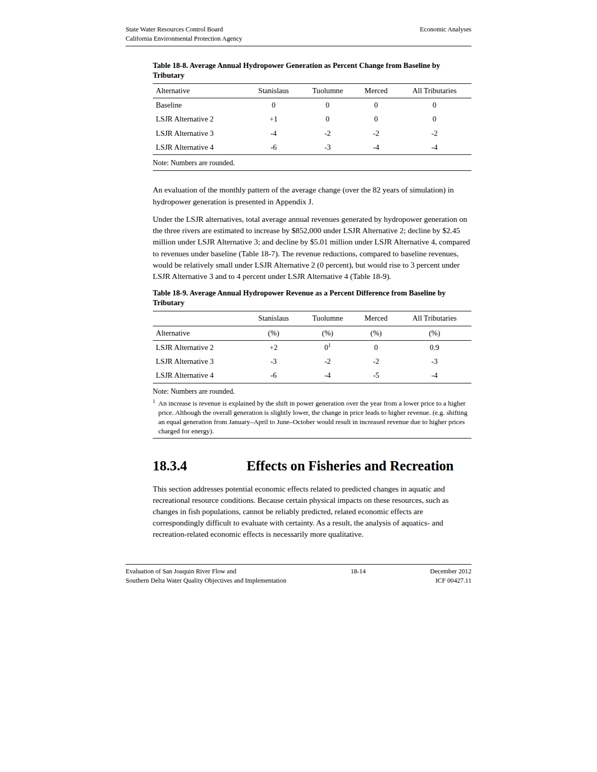State Water Resources Control Board
California Environmental Protection Agency
Economic Analyses
Table 18-8. Average Annual Hydropower Generation as Percent Change from Baseline by Tributary
| Alternative | Stanislaus | Tuolumne | Merced | All Tributaries |
| --- | --- | --- | --- | --- |
| Baseline | 0 | 0 | 0 | 0 |
| LSJR Alternative 2 | +1 | 0 | 0 | 0 |
| LSJR Alternative 3 | -4 | -2 | -2 | -2 |
| LSJR Alternative 4 | -6 | -3 | -4 | -4 |
Note: Numbers are rounded.
An evaluation of the monthly pattern of the average change (over the 82 years of simulation) in hydropower generation is presented in Appendix J.
Under the LSJR alternatives, total average annual revenues generated by hydropower generation on the three rivers are estimated to increase by $852,000 under LSJR Alternative 2; decline by $2.45 million under LSJR Alternative 3; and decline by $5.01 million under LSJR Alternative 4, compared to revenues under baseline (Table 18-7). The revenue reductions, compared to baseline revenues, would be relatively small under LSJR Alternative 2 (0 percent), but would rise to 3 percent under LSJR Alternative 3 and to 4 percent under LSJR Alternative 4 (Table 18-9).
Table 18-9. Average Annual Hydropower Revenue as a Percent Difference from Baseline by Tributary
| | Stanislaus | Tuolumne | Merced | All Tributaries |
| --- | --- | --- | --- | --- |
| Alternative | (%) | (%) | (%) | (%) |
| LSJR Alternative 2 | +2 | 0 1 | 0 | 0.9 |
| LSJR Alternative 3 | -3 | -2 | -2 | -3 |
| LSJR Alternative 4 | -6 | -4 | -5 | -4 |
Note: Numbers are rounded.
1
An increase is revenue is explained by the shift in power generation over the year from a lower price to a higher price. Although the overall generation is slightly lower, the change in price leads to higher revenue. (e.g. shifting an equal generation from January–April to June–October would result in increased revenue due to higher prices charged for energy).
18.3.4 Effects on Fisheries and Recreation
This section addresses potential economic effects related to predicted changes in aquatic and recreational resource conditions. Because certain physical impacts on these resources, such as changes in fish populations, cannot be reliably predicted, related economic effects are correspondingly difficult to evaluate with certainty. As a result, the analysis of aquatics- and recreation-related economic effects is necessarily more qualitative.
Evaluation of San Joaquin River Flow and
Southern Delta Water Quality Objectives and Implementation
18-14
December 2012
ICF 00427.11